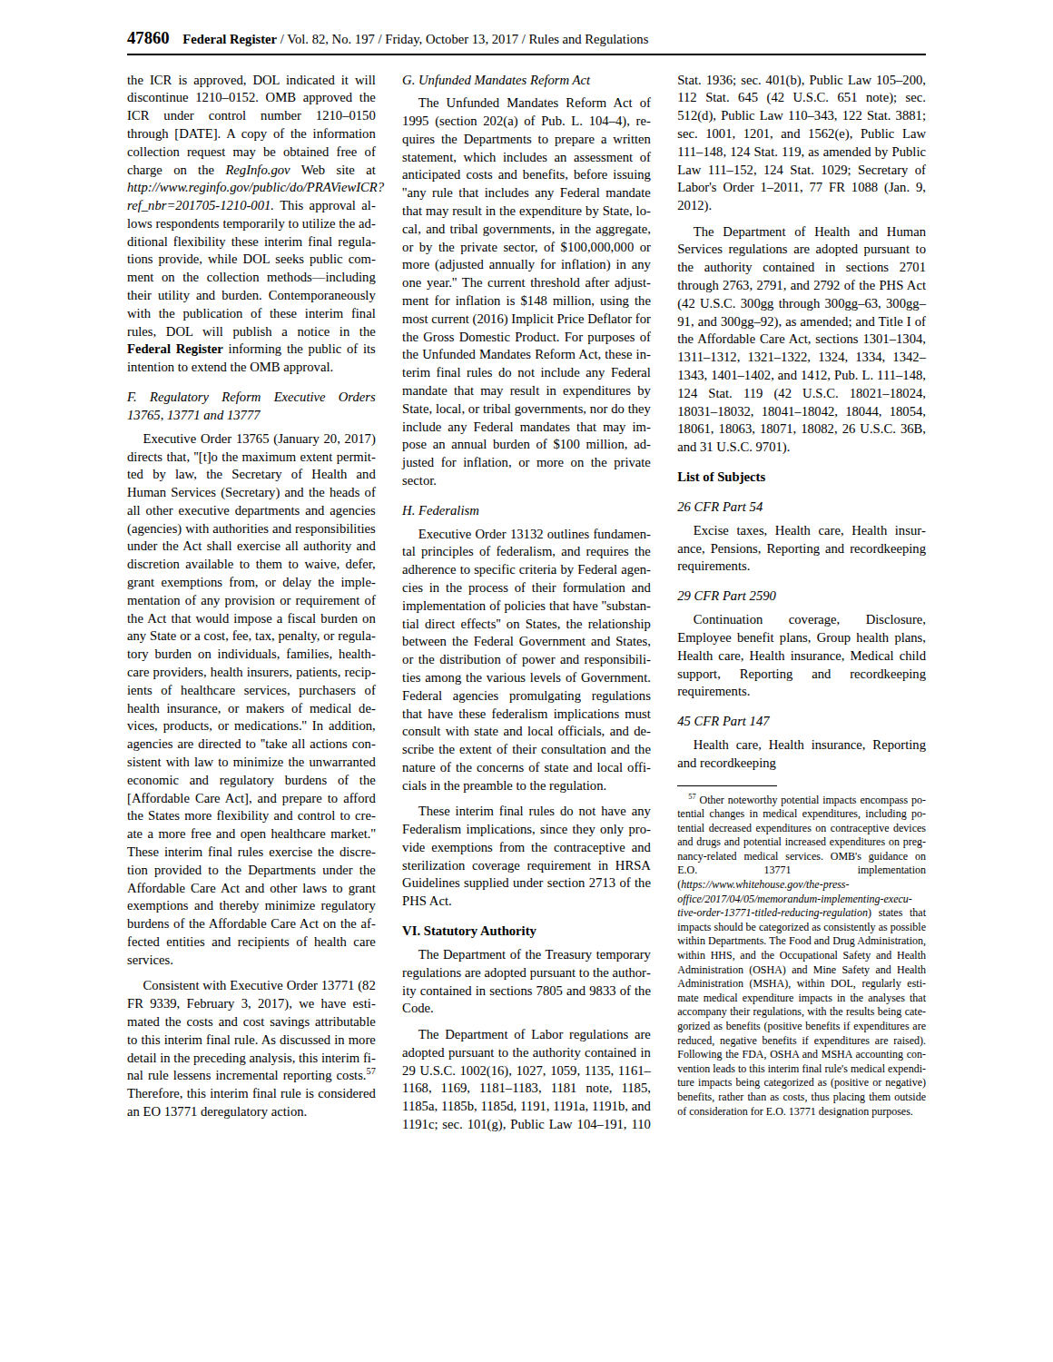47860 Federal Register / Vol. 82, No. 197 / Friday, October 13, 2017 / Rules and Regulations
the ICR is approved, DOL indicated it will discontinue 1210–0152. OMB approved the ICR under control number 1210–0150 through [DATE]. A copy of the information collection request may be obtained free of charge on the RegInfo.gov Web site at http://www.reginfo.gov/public/do/PRAViewICR?ref_nbr=201705-1210-001. This approval allows respondents temporarily to utilize the additional flexibility these interim final regulations provide, while DOL seeks public comment on the collection methods—including their utility and burden. Contemporaneously with the publication of these interim final rules, DOL will publish a notice in the Federal Register informing the public of its intention to extend the OMB approval.
F. Regulatory Reform Executive Orders 13765, 13771 and 13777
Executive Order 13765 (January 20, 2017) directs that, ''[t]o the maximum extent permitted by law, the Secretary of Health and Human Services (Secretary) and the heads of all other executive departments and agencies (agencies) with authorities and responsibilities under the Act shall exercise all authority and discretion available to them to waive, defer, grant exemptions from, or delay the implementation of any provision or requirement of the Act that would impose a fiscal burden on any State or a cost, fee, tax, penalty, or regulatory burden on individuals, families, healthcare providers, health insurers, patients, recipients of healthcare services, purchasers of health insurance, or makers of medical devices, products, or medications.'' In addition, agencies are directed to ''take all actions consistent with law to minimize the unwarranted economic and regulatory burdens of the [Affordable Care Act], and prepare to afford the States more flexibility and control to create a more free and open healthcare market.'' These interim final rules exercise the discretion provided to the Departments under the Affordable Care Act and other laws to grant exemptions and thereby minimize regulatory burdens of the Affordable Care Act on the affected entities and recipients of health care services.
Consistent with Executive Order 13771 (82 FR 9339, February 3, 2017), we have estimated the costs and cost savings attributable to this interim final rule. As discussed in more detail in the preceding analysis, this interim final rule lessens incremental reporting costs.57 Therefore, this interim final rule is considered an EO 13771 deregulatory action.
G. Unfunded Mandates Reform Act
The Unfunded Mandates Reform Act of 1995 (section 202(a) of Pub. L. 104–4), requires the Departments to prepare a written statement, which includes an assessment of anticipated costs and benefits, before issuing ''any rule that includes any Federal mandate that may result in the expenditure by State, local, and tribal governments, in the aggregate, or by the private sector, of $100,000,000 or more (adjusted annually for inflation) in any one year.'' The current threshold after adjustment for inflation is $148 million, using the most current (2016) Implicit Price Deflator for the Gross Domestic Product. For purposes of the Unfunded Mandates Reform Act, these interim final rules do not include any Federal mandate that may result in expenditures by State, local, or tribal governments, nor do they include any Federal mandates that may impose an annual burden of $100 million, adjusted for inflation, or more on the private sector.
H. Federalism
Executive Order 13132 outlines fundamental principles of federalism, and requires the adherence to specific criteria by Federal agencies in the process of their formulation and implementation of policies that have ''substantial direct effects'' on States, the relationship between the Federal Government and States, or the distribution of power and responsibilities among the various levels of Government. Federal agencies promulgating regulations that have these federalism implications must consult with state and local officials, and describe the extent of their consultation and the nature of the concerns of state and local officials in the preamble to the regulation.
These interim final rules do not have any Federalism implications, since they only provide exemptions from the contraceptive and sterilization coverage requirement in HRSA Guidelines supplied under section 2713 of the PHS Act.
VI. Statutory Authority
The Department of the Treasury temporary regulations are adopted pursuant to the authority contained in sections 7805 and 9833 of the Code.
The Department of Labor regulations are adopted pursuant to the authority contained in 29 U.S.C. 1002(16), 1027, 1059, 1135, 1161–1168, 1169, 1181–1183, 1181 note, 1185, 1185a, 1185b, 1185d, 1191, 1191a, 1191b, and 1191c; sec. 101(g), Public Law 104–191, 110 Stat. 1936; sec. 401(b), Public Law 105–200, 112 Stat. 645 (42 U.S.C. 651 note); sec. 512(d), Public Law 110–343, 122 Stat. 3881; sec. 1001, 1201, and 1562(e), Public Law 111–148, 124 Stat. 119, as amended by Public Law 111–152, 124 Stat. 1029; Secretary of Labor's Order 1–2011, 77 FR 1088 (Jan. 9, 2012).
The Department of Health and Human Services regulations are adopted pursuant to the authority contained in sections 2701 through 2763, 2791, and 2792 of the PHS Act (42 U.S.C. 300gg through 300gg–63, 300gg–91, and 300gg–92), as amended; and Title I of the Affordable Care Act, sections 1301–1304, 1311–1312, 1321–1322, 1324, 1334, 1342–1343, 1401–1402, and 1412, Pub. L. 111–148, 124 Stat. 119 (42 U.S.C. 18021–18024, 18031–18032, 18041–18042, 18044, 18054, 18061, 18063, 18071, 18082, 26 U.S.C. 36B, and 31 U.S.C. 9701).
List of Subjects
26 CFR Part 54
Excise taxes, Health care, Health insurance, Pensions, Reporting and recordkeeping requirements.
29 CFR Part 2590
Continuation coverage, Disclosure, Employee benefit plans, Group health plans, Health care, Health insurance, Medical child support, Reporting and recordkeeping requirements.
45 CFR Part 147
Health care, Health insurance, Reporting and recordkeeping
57 Other noteworthy potential impacts encompass potential changes in medical expenditures, including potential decreased expenditures on contraceptive devices and drugs and potential increased expenditures on pregnancy-related medical services. OMB's guidance on E.O. 13771 implementation (https://www.whitehouse.gov/the-press-office/2017/04/05/memorandum-implementing-executive-order-13771-titled-reducing-regulation) states that impacts should be categorized as consistently as possible within Departments. The Food and Drug Administration, within HHS, and the Occupational Safety and Health Administration (OSHA) and Mine Safety and Health Administration (MSHA), within DOL, regularly estimate medical expenditure impacts in the analyses that accompany their regulations, with the results being categorized as benefits (positive benefits if expenditures are reduced, negative benefits if expenditures are raised). Following the FDA, OSHA and MSHA accounting convention leads to this interim final rule's medical expenditure impacts being categorized as (positive or negative) benefits, rather than as costs, thus placing them outside of consideration for E.O. 13771 designation purposes.